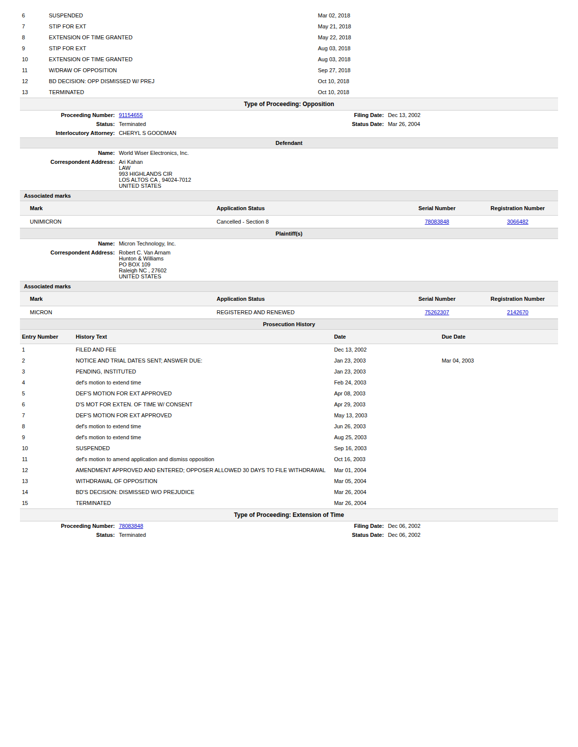| 6 | SUSPENDED | Mar 02, 2018 | |
| 7 | STIP FOR EXT | May 21, 2018 | |
| 8 | EXTENSION OF TIME GRANTED | May 22, 2018 | |
| 9 | STIP FOR EXT | Aug 03, 2018 | |
| 10 | EXTENSION OF TIME GRANTED | Aug 03, 2018 | |
| 11 | W/DRAW OF OPPOSITION | Sep 27, 2018 | |
| 12 | BD DECISION: OPP DISMISSED W/ PREJ | Oct 10, 2018 | |
| 13 | TERMINATED | Oct 10, 2018 | |
Type of Proceeding: Opposition
| Proceeding Number: | 91154655 | Filing Date: | Dec 13, 2002 |
| Status: | Terminated | Status Date: | Mar 26, 2004 |
| Interlocutory Attorney: | CHERYL S GOODMAN | | |
Defendant
| Name: | World Wiser Electronics, Inc. |
| Correspondent Address: | Ari Kahan LAW 993 HIGHLANDS CIR LOS ALTOS CA , 94024-7012 UNITED STATES |
Associated marks
| Mark | Application Status | Serial Number | Registration Number |
| --- | --- | --- | --- |
| UNIMICRON | Cancelled - Section 8 | 78083848 | 3066482 |
Plaintiff(s)
| Name: | Micron Technology, Inc. |
| Correspondent Address: | Robert C. Van Arnam Hunton & Williams PO BOX 109 Raleigh NC , 27602 UNITED STATES |
Associated marks
| Mark | Application Status | Serial Number | Registration Number |
| --- | --- | --- | --- |
| MICRON | REGISTERED AND RENEWED | 75262307 | 2142670 |
Prosecution History
| Entry Number | History Text | Date | Due Date |
| --- | --- | --- | --- |
| 1 | FILED AND FEE | Dec 13, 2002 | |
| 2 | NOTICE AND TRIAL DATES SENT; ANSWER DUE: | Jan 23, 2003 | Mar 04, 2003 |
| 3 | PENDING, INSTITUTED | Jan 23, 2003 | |
| 4 | def's motion to extend time | Feb 24, 2003 | |
| 5 | DEF'S MOTION FOR EXT APPROVED | Apr 08, 2003 | |
| 6 | D'S MOT FOR EXTEN. OF TIME W/ CONSENT | Apr 29, 2003 | |
| 7 | DEF'S MOTION FOR EXT APPROVED | May 13, 2003 | |
| 8 | def's motion to extend time | Jun 26, 2003 | |
| 9 | def's motion to extend time | Aug 25, 2003 | |
| 10 | SUSPENDED | Sep 16, 2003 | |
| 11 | def's motion to amend application and dismiss opposition | Oct 16, 2003 | |
| 12 | AMENDMENT APPROVED AND ENTERED; OPPOSER ALLOWED 30 DAYS TO FILE WITHDRAWAL | Mar 01, 2004 | |
| 13 | WITHDRAWAL OF OPPOSITION | Mar 05, 2004 | |
| 14 | BD'S DECISION: DISMISSED W/O PREJUDICE | Mar 26, 2004 | |
| 15 | TERMINATED | Mar 26, 2004 | |
Type of Proceeding: Extension of Time
| Proceeding Number: | 78083848 | Filing Date: | Dec 06, 2002 |
| Status: | Terminated | Status Date: | Dec 06, 2002 |